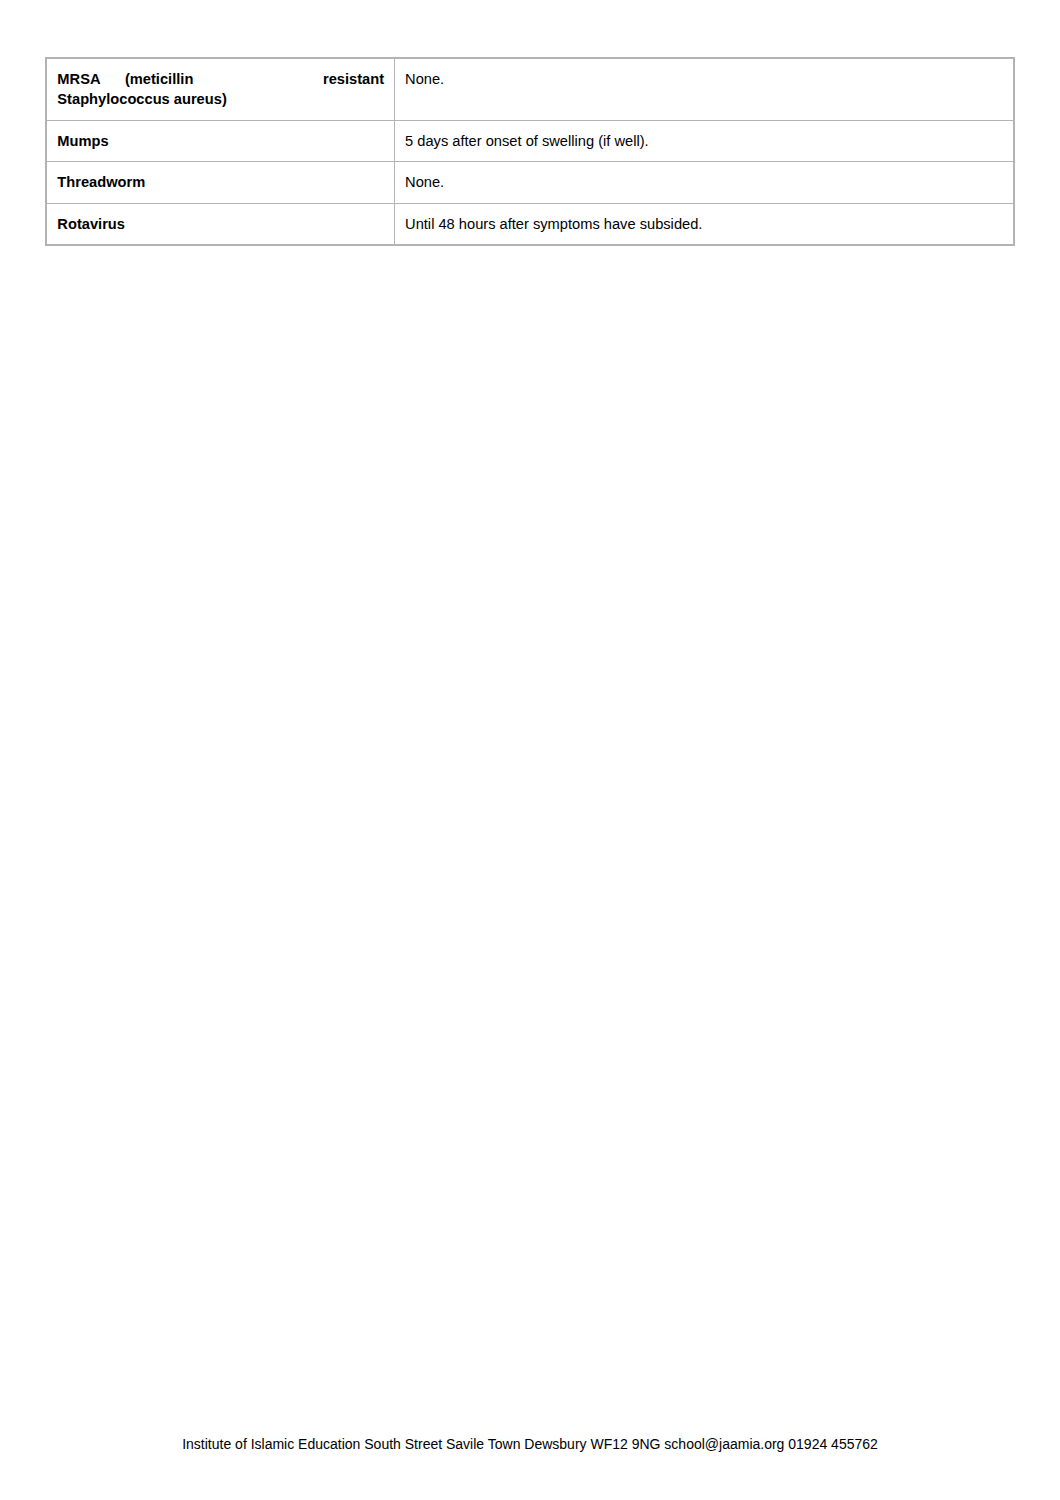| MRSA (meticillin resistant Staphylococcus aureus) | None. |
| Mumps | 5 days after onset of swelling (if well). |
| Threadworm | None. |
| Rotavirus | Until 48 hours after symptoms have subsided. |
Institute of Islamic Education South Street Savile Town Dewsbury WF12 9NG school@jaamia.org 01924 455762